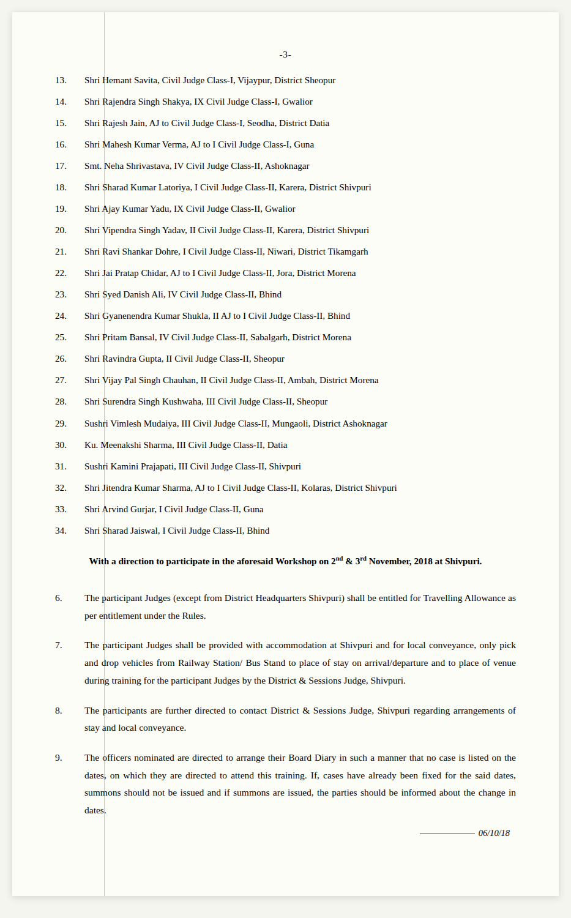-3-
Shri Hemant Savita, Civil Judge Class-I, Vijaypur, District Sheopur
Shri Rajendra Singh Shakya, IX Civil Judge Class-I, Gwalior
Shri Rajesh Jain, AJ to Civil Judge Class-I, Seodha, District Datia
Shri Mahesh Kumar Verma, AJ to I Civil Judge Class-I, Guna
Smt. Neha Shrivastava, IV Civil Judge Class-II, Ashoknagar
Shri Sharad Kumar Latoriya, I Civil Judge Class-II, Karera, District Shivpuri
Shri Ajay Kumar Yadu, IX Civil Judge Class-II, Gwalior
Shri Vipendra Singh Yadav, II Civil Judge Class-II, Karera, District Shivpuri
Shri Ravi Shankar Dohre, I Civil Judge Class-II, Niwari, District Tikamgarh
Shri Jai Pratap Chidar, AJ to I Civil Judge Class-II, Jora, District Morena
Shri Syed Danish Ali, IV Civil Judge Class-II, Bhind
Shri Gyanenendra Kumar Shukla, II AJ to I Civil Judge Class-II, Bhind
Shri Pritam Bansal, IV Civil Judge Class-II, Sabalgarh, District Morena
Shri Ravindra Gupta, II Civil Judge Class-II, Sheopur
Shri Vijay Pal Singh Chauhan, II Civil Judge Class-II, Ambah, District Morena
Shri Surendra Singh Kushwaha, III Civil Judge Class-II, Sheopur
Sushri Vimlesh Mudaiya, III Civil Judge Class-II, Mungaoli, District Ashoknagar
Ku. Meenakshi Sharma, III Civil Judge Class-II, Datia
Sushri Kamini Prajapati, III Civil Judge Class-II, Shivpuri
Shri Jitendra Kumar Sharma, AJ to I Civil Judge Class-II, Kolaras, District Shivpuri
Shri Arvind Gurjar, I Civil Judge Class-II, Guna
Shri Sharad Jaiswal, I Civil Judge Class-II, Bhind
With a direction to participate in the aforesaid Workshop on 2nd & 3rd November, 2018 at Shivpuri.
The participant Judges (except from District Headquarters Shivpuri) shall be entitled for Travelling Allowance as per entitlement under the Rules.
The participant Judges shall be provided with accommodation at Shivpuri and for local conveyance, only pick and drop vehicles from Railway Station/ Bus Stand to place of stay on arrival/departure and to place of venue during training for the participant Judges by the District & Sessions Judge, Shivpuri.
The participants are further directed to contact District & Sessions Judge, Shivpuri regarding arrangements of stay and local conveyance.
The officers nominated are directed to arrange their Board Diary in such a manner that no case is listed on the dates, on which they are directed to attend this training. If, cases have already been fixed for the said dates, summons should not be issued and if summons are issued, the parties should be informed about the change in dates.
06/10/18